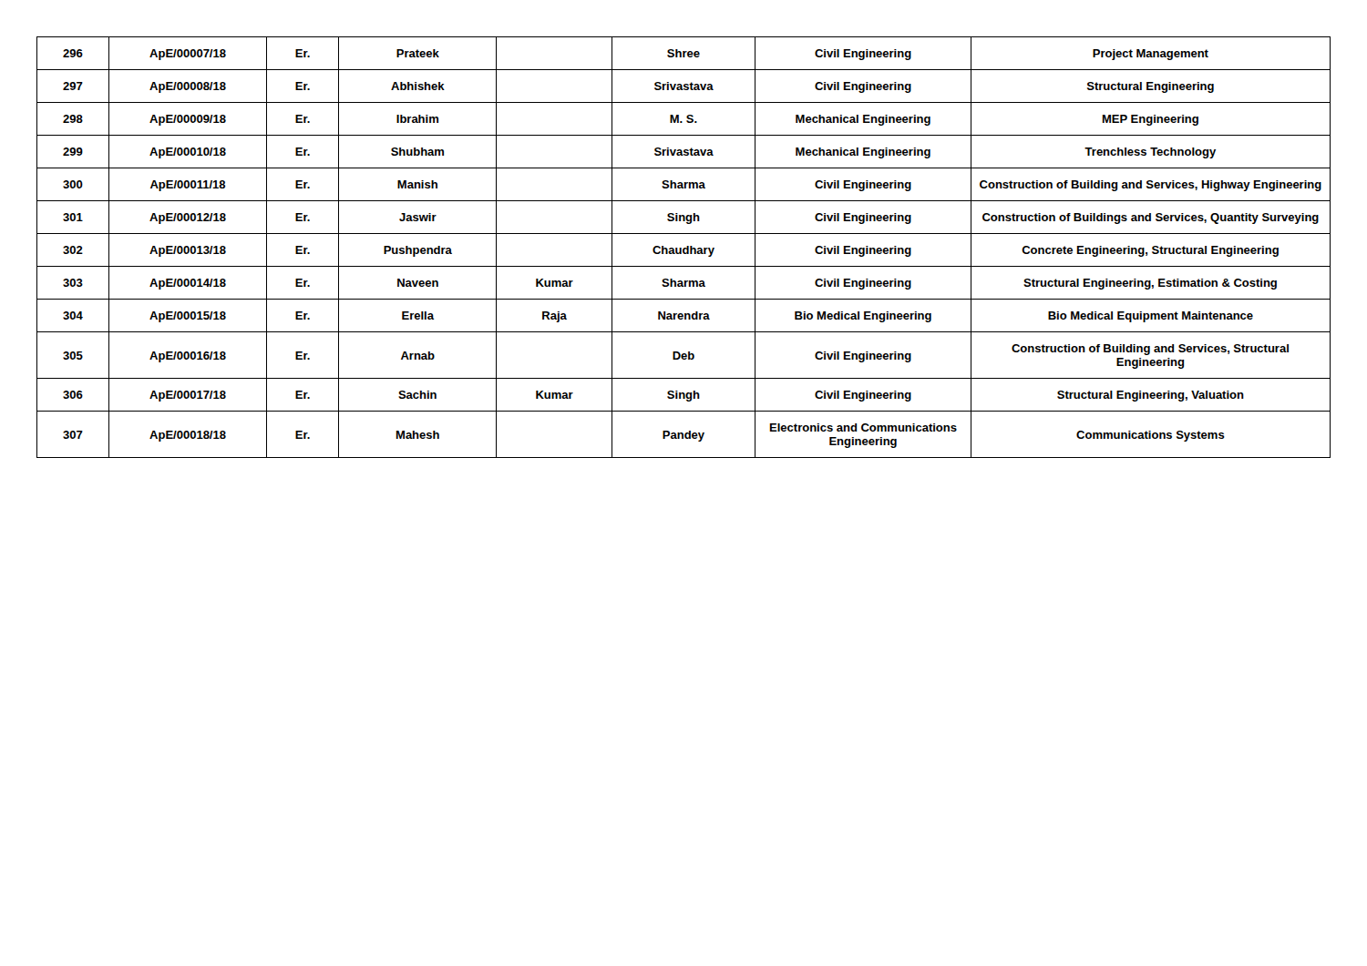| 296 | ApE/00007/18 | Er. | Prateek | | Shree | Civil Engineering | Project Management |
| 297 | ApE/00008/18 | Er. | Abhishek | | Srivastava | Civil Engineering | Structural Engineering |
| 298 | ApE/00009/18 | Er. | Ibrahim | | M. S. | Mechanical Engineering | MEP Engineering |
| 299 | ApE/00010/18 | Er. | Shubham | | Srivastava | Mechanical Engineering | Trenchless Technology |
| 300 | ApE/00011/18 | Er. | Manish | | Sharma | Civil Engineering | Construction of Building and Services, Highway Engineering |
| 301 | ApE/00012/18 | Er. | Jaswir | | Singh | Civil Engineering | Construction of Buildings and Services, Quantity Surveying |
| 302 | ApE/00013/18 | Er. | Pushpendra | | Chaudhary | Civil Engineering | Concrete Engineering, Structural Engineering |
| 303 | ApE/00014/18 | Er. | Naveen | Kumar | Sharma | Civil Engineering | Structural Engineering, Estimation & Costing |
| 304 | ApE/00015/18 | Er. | Erella | Raja | Narendra | Bio Medical Engineering | Bio Medical Equipment Maintenance |
| 305 | ApE/00016/18 | Er. | Arnab | | Deb | Civil Engineering | Construction of Building and Services, Structural Engineering |
| 306 | ApE/00017/18 | Er. | Sachin | Kumar | Singh | Civil Engineering | Structural Engineering, Valuation |
| 307 | ApE/00018/18 | Er. | Mahesh | | Pandey | Electronics and Communications Engineering | Communications Systems |